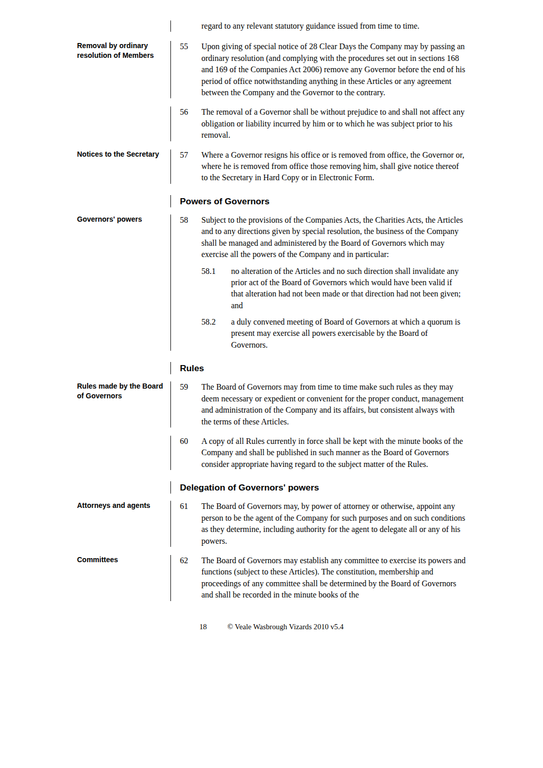regard to any relevant statutory guidance issued from time to time.
Removal by ordinary resolution of Members
55
Upon giving of special notice of 28 Clear Days the Company may by passing an ordinary resolution (and complying with the procedures set out in sections 168 and 169 of the Companies Act 2006) remove any Governor before the end of his period of office notwithstanding anything in these Articles or any agreement between the Company and the Governor to the contrary.
56
The removal of a Governor shall be without prejudice to and shall not affect any obligation or liability incurred by him or to which he was subject prior to his removal.
Notices to the Secretary
57
Where a Governor resigns his office or is removed from office, the Governor or, where he is removed from office those removing him, shall give notice thereof to the Secretary in Hard Copy or in Electronic Form.
Powers of Governors
Governors' powers
58
Subject to the provisions of the Companies Acts, the Charities Acts, the Articles and to any directions given by special resolution, the business of the Company shall be managed and administered by the Board of Governors which may exercise all the powers of the Company and in particular:
58.1
no alteration of the Articles and no such direction shall invalidate any prior act of the Board of Governors which would have been valid if that alteration had not been made or that direction had not been given; and
58.2
a duly convened meeting of Board of Governors at which a quorum is present may exercise all powers exercisable by the Board of Governors.
Rules
Rules made by the Board of Governors
59
The Board of Governors may from time to time make such rules as they may deem necessary or expedient or convenient for the proper conduct, management and administration of the Company and its affairs, but consistent always with the terms of these Articles.
60
A copy of all Rules currently in force shall be kept with the minute books of the Company and shall be published in such manner as the Board of Governors consider appropriate having regard to the subject matter of the Rules.
Delegation of Governors' powers
Attorneys and agents
61
The Board of Governors may, by power of attorney or otherwise, appoint any person to be the agent of the Company for such purposes and on such conditions as they determine, including authority for the agent to delegate all or any of his powers.
Committees
62
The Board of Governors may establish any committee to exercise its powers and functions (subject to these Articles). The constitution, membership and proceedings of any committee shall be determined by the Board of Governors and shall be recorded in the minute books of the
18© Veale Wasbrough Vizards 2010 v5.4